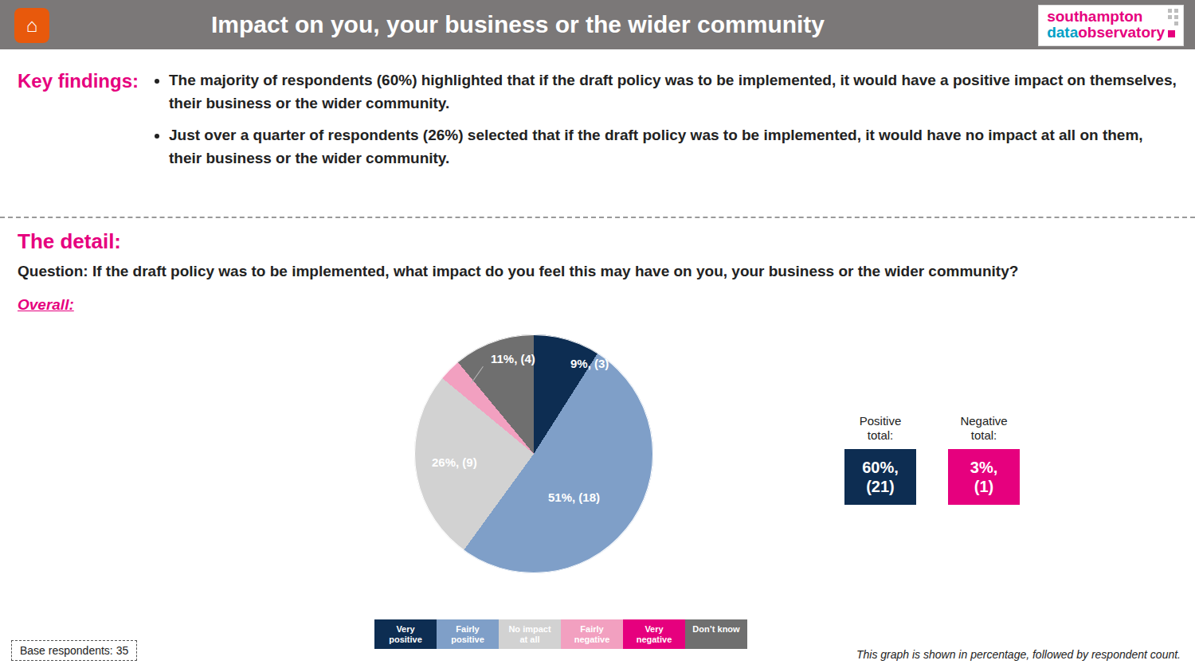⌂
Impact on you, your business or the wider community
southampton
dataobservatory
Key findings:
The majority of respondents (60%) highlighted that if the draft policy was to be implemented, it would have a positive impact on themselves, their business or the wider community.
Just over a quarter of respondents (26%) selected that if the draft policy was to be implemented, it would have no impact at all on them, their business or the wider community.
The detail:
Question: If the draft policy was to be implemented, what impact do you feel this may have on you, your business or the wider community?
Overall:
9%, (3) 51%, (18) 26%, (9) 3%, (1) 11%, (4)
Positive
total:
60%,
(21)
Negative
total:
3%,
(1)
Very
positive
Fairly
positive
No impact
at all
Fairly
negative
Very
negative
Don’t know
Base respondents: 35
This graph is shown in percentage, followed by respondent count.